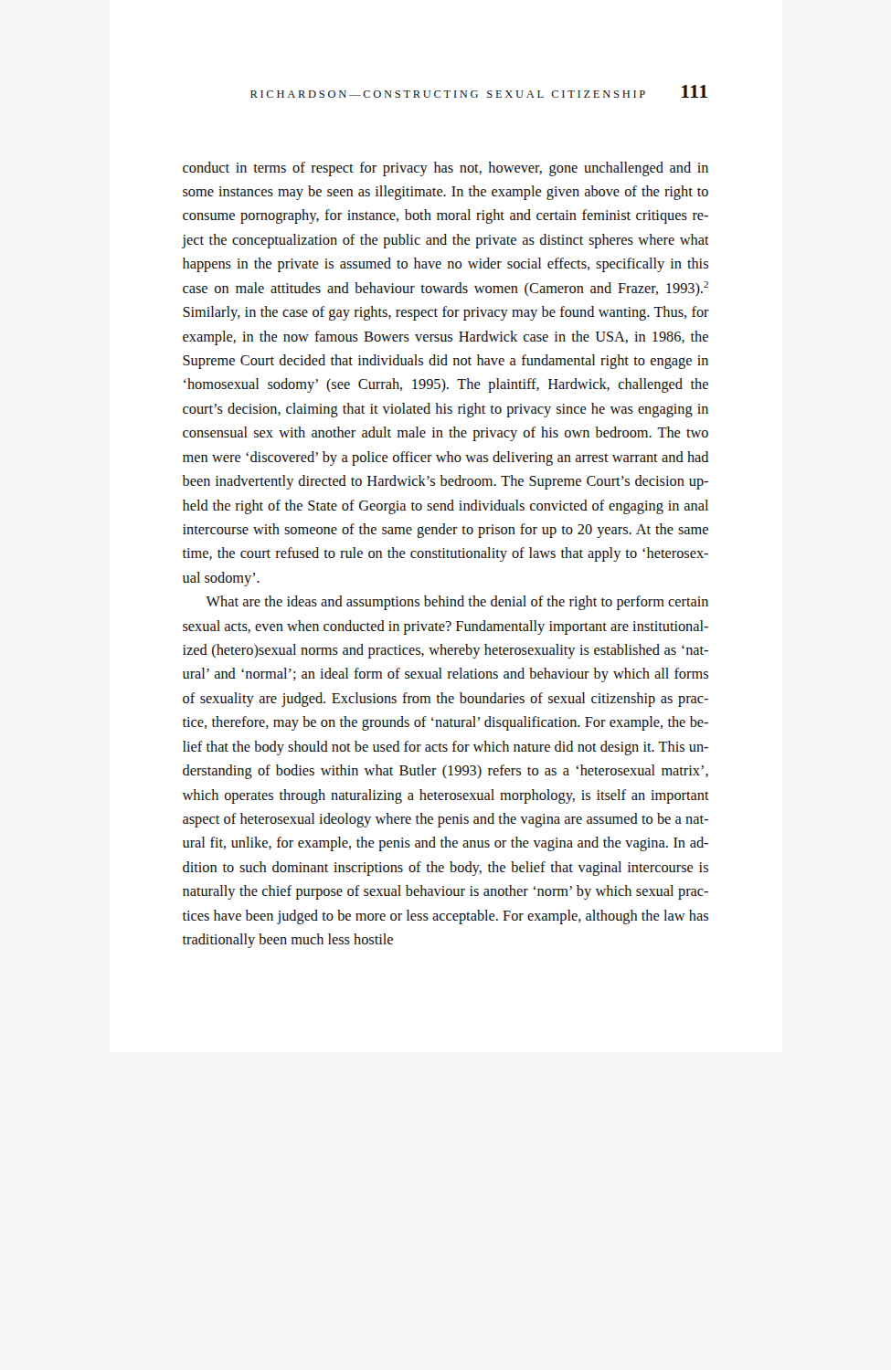Richardson—Constructing Sexual Citizenship 111
conduct in terms of respect for privacy has not, however, gone unchallenged and in some instances may be seen as illegitimate. In the example given above of the right to consume pornography, for instance, both moral right and certain feminist critiques reject the conceptualization of the public and the private as distinct spheres where what happens in the private is assumed to have no wider social effects, specifically in this case on male attitudes and behaviour towards women (Cameron and Frazer, 1993).2 Similarly, in the case of gay rights, respect for privacy may be found wanting. Thus, for example, in the now famous Bowers versus Hardwick case in the USA, in 1986, the Supreme Court decided that individuals did not have a fundamental right to engage in ‘homosexual sodomy’ (see Currah, 1995). The plaintiff, Hardwick, challenged the court’s decision, claiming that it violated his right to privacy since he was engaging in consensual sex with another adult male in the privacy of his own bedroom. The two men were ‘discovered’ by a police officer who was delivering an arrest warrant and had been inadvertently directed to Hardwick’s bedroom. The Supreme Court’s decision upheld the right of the State of Georgia to send individuals convicted of engaging in anal intercourse with someone of the same gender to prison for up to 20 years. At the same time, the court refused to rule on the constitutionality of laws that apply to ‘heterosexual sodomy’.
What are the ideas and assumptions behind the denial of the right to perform certain sexual acts, even when conducted in private? Fundamentally important are institutionalized (hetero)sexual norms and practices, whereby heterosexuality is established as ‘natural’ and ‘normal’; an ideal form of sexual relations and behaviour by which all forms of sexuality are judged. Exclusions from the boundaries of sexual citizenship as practice, therefore, may be on the grounds of ‘natural’ disqualification. For example, the belief that the body should not be used for acts for which nature did not design it. This understanding of bodies within what Butler (1993) refers to as a ‘heterosexual matrix’, which operates through naturalizing a heterosexual morphology, is itself an important aspect of heterosexual ideology where the penis and the vagina are assumed to be a natural fit, unlike, for example, the penis and the anus or the vagina and the vagina. In addition to such dominant inscriptions of the body, the belief that vaginal intercourse is naturally the chief purpose of sexual behaviour is another ‘norm’ by which sexual practices have been judged to be more or less acceptable. For example, although the law has traditionally been much less hostile